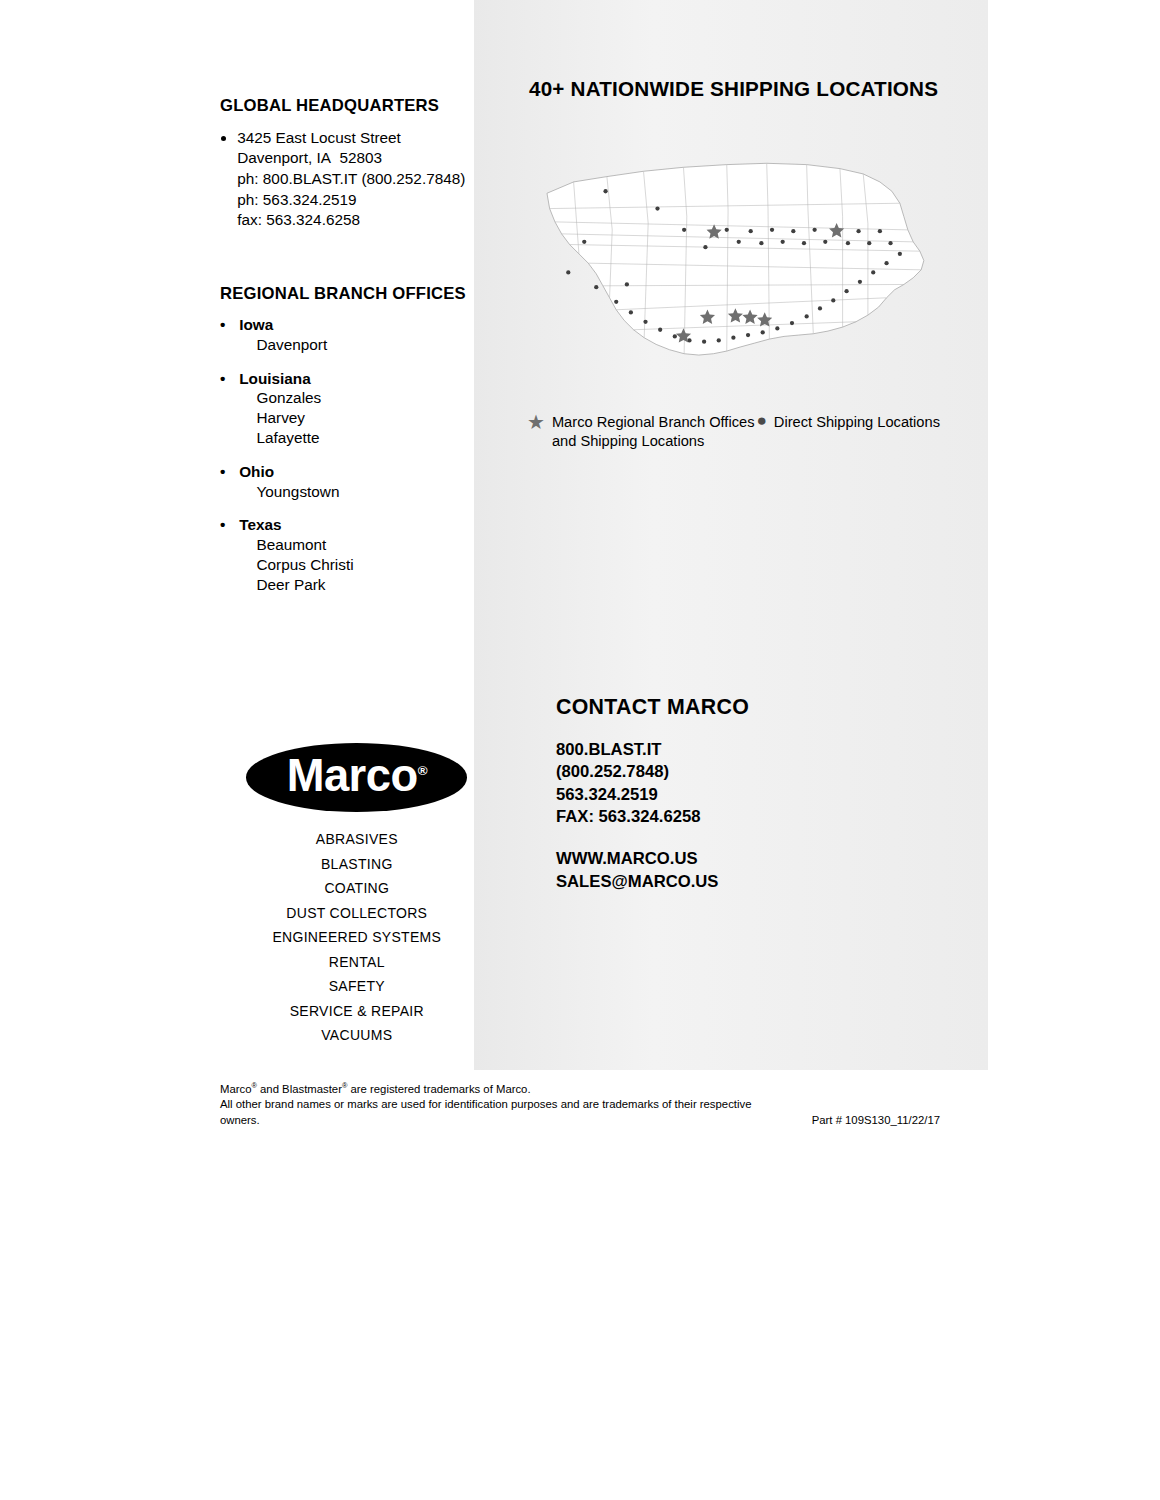GLOBAL HEADQUARTERS
3425 East Locust Street Davenport, IA 52803 ph: 800.BLAST.IT (800.252.7848)
ph: 563.324.2519
fax: 563.324.6258
REGIONAL BRANCH OFFICES
Iowa
Davenport
Louisiana
Gonzales
Harvey
Lafayette
Ohio
Youngstown
Texas
Beaumont
Corpus Christi
Deer Park
Marco®
ABRASIVES
BLASTING
COATING
DUST COLLECTORS
ENGINEERED SYSTEMS
RENTAL
SAFETY
SERVICE & REPAIR
VACUUMS
40+ NATIONWIDE SHIPPING LOCATIONS
★ Marco Regional Branch Offices
and Shipping Locations
● Direct Shipping Locations
CONTACT MARCO
800.BLAST.IT
(800.252.7848)
563.324.2519
FAX: 563.324.6258
WWW.MARCO.US
SALES@MARCO.US
Marco® and Blastmaster® are registered trademarks of Marco.
All other brand names or marks are used for identification purposes and are trademarks of their respective owners.
Part # 109S130_11/22/17